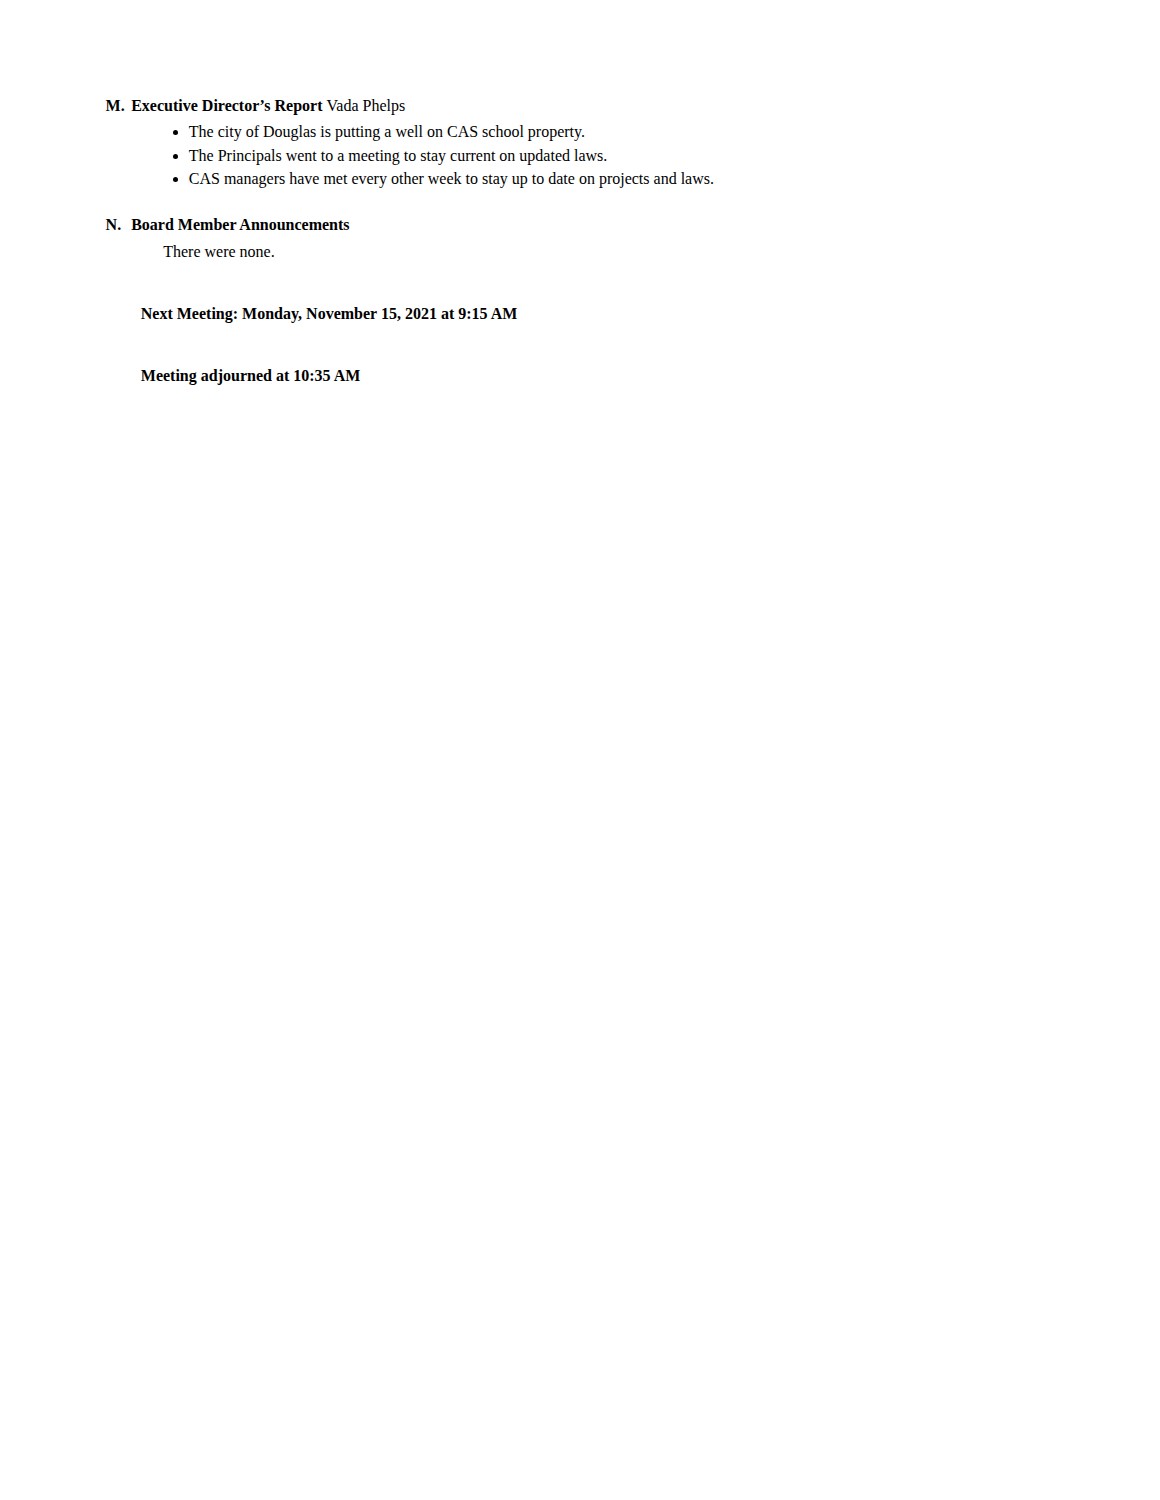M. Executive Director’s Report Vada Phelps
The city of Douglas is putting a well on CAS school property.
The Principals went to a meeting to stay current on updated laws.
CAS managers have met every other week to stay up to date on projects and laws.
N. Board Member Announcements
There were none.
Next Meeting: Monday, November 15, 2021 at 9:15 AM
Meeting adjourned at 10:35 AM